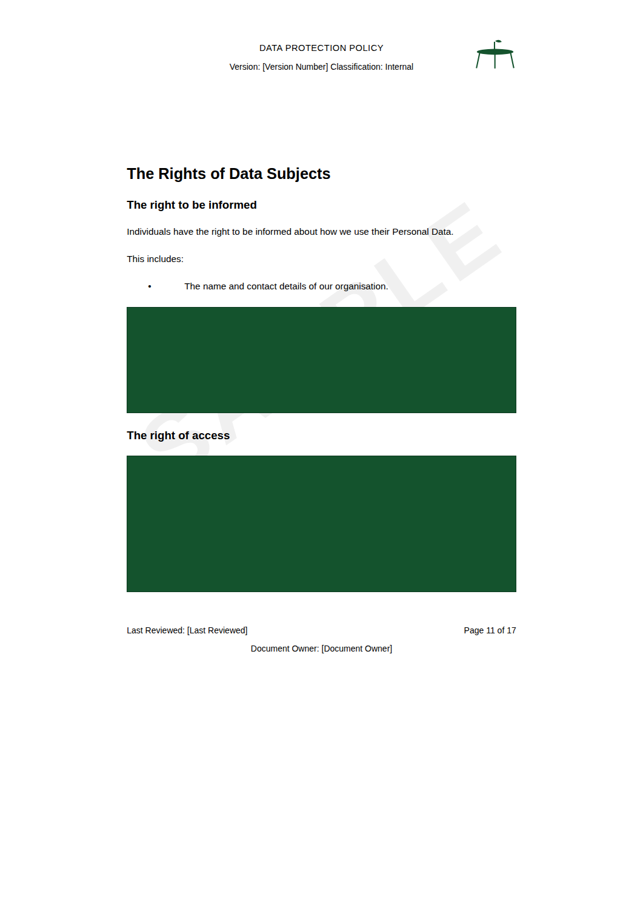SAMPLE
DATA PROTECTION POLICY
Version: [Version Number] Classification: Internal
The Rights of Data Subjects
The right to be informed
Individuals have the right to be informed about how we use their Personal Data.
This includes:
The name and contact details of our organisation.
The right of access
Last Reviewed: [Last Reviewed] Page 11 of 17
Document Owner: [Document Owner]